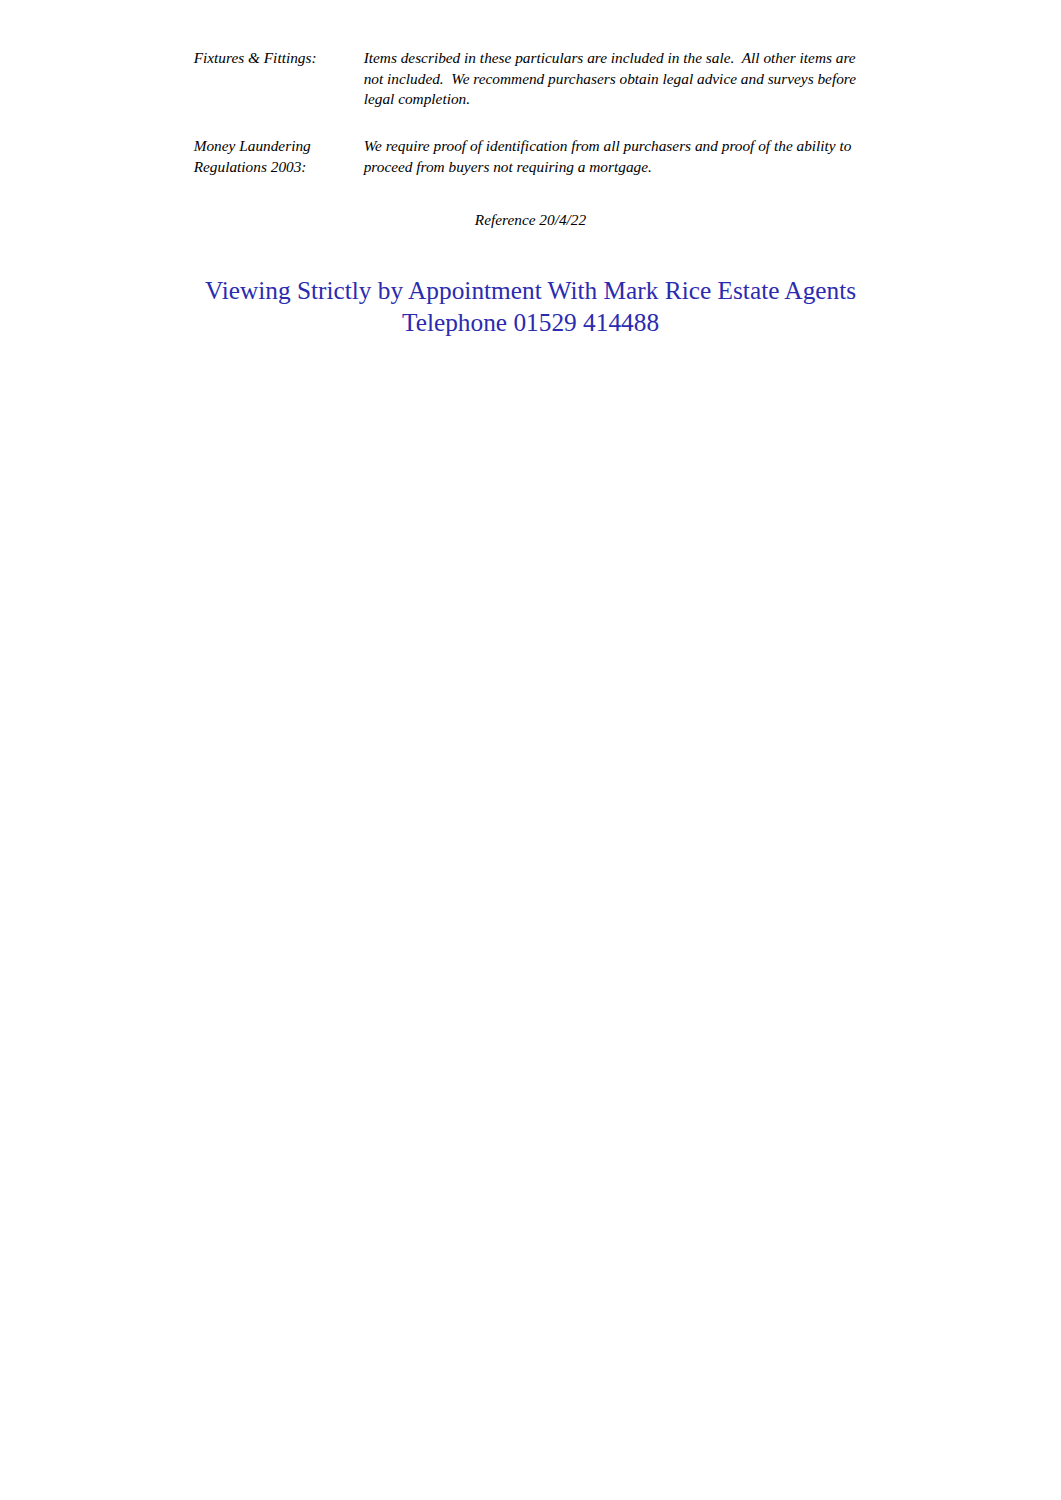Fixtures & Fittings:
Items described in these particulars are included in the sale. All other items are not included. We recommend purchasers obtain legal advice and surveys before legal completion.
Money Laundering
Regulations 2003:
We require proof of identification from all purchasers and proof of the ability to proceed from buyers not requiring a mortgage.
Reference 20/4/22
Viewing Strictly by Appointment With Mark Rice Estate Agents Telephone 01529 414488